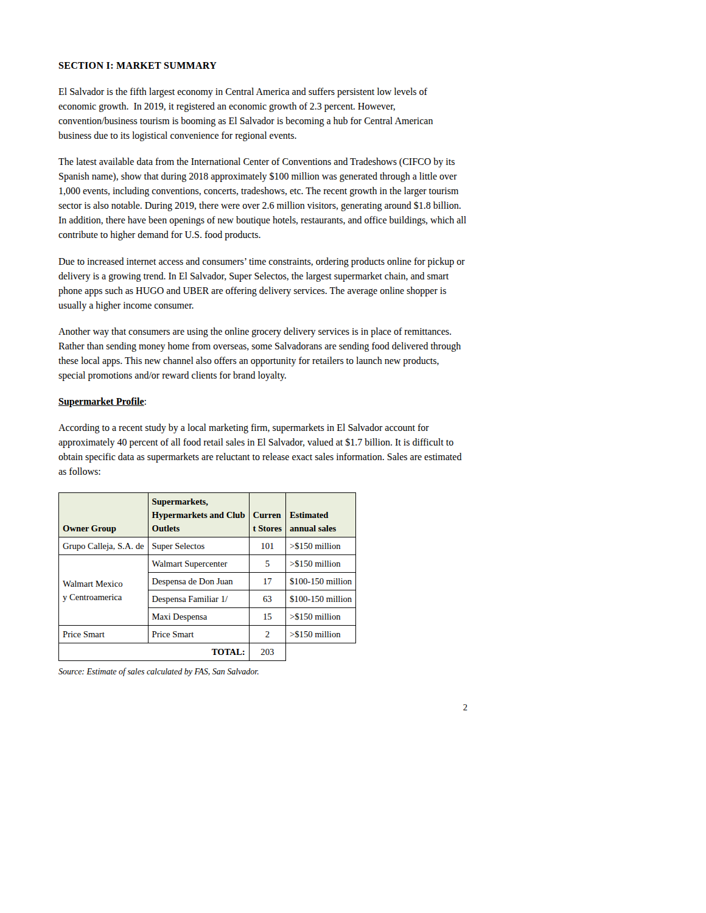SECTION I: MARKET SUMMARY
El Salvador is the fifth largest economy in Central America and suffers persistent low levels of economic growth. In 2019, it registered an economic growth of 2.3 percent. However, convention/business tourism is booming as El Salvador is becoming a hub for Central American business due to its logistical convenience for regional events.
The latest available data from the International Center of Conventions and Tradeshows (CIFCO by its Spanish name), show that during 2018 approximately $100 million was generated through a little over 1,000 events, including conventions, concerts, tradeshows, etc. The recent growth in the larger tourism sector is also notable. During 2019, there were over 2.6 million visitors, generating around $1.8 billion. In addition, there have been openings of new boutique hotels, restaurants, and office buildings, which all contribute to higher demand for U.S. food products.
Due to increased internet access and consumers’ time constraints, ordering products online for pickup or delivery is a growing trend. In El Salvador, Super Selectos, the largest supermarket chain, and smart phone apps such as HUGO and UBER are offering delivery services. The average online shopper is usually a higher income consumer.
Another way that consumers are using the online grocery delivery services is in place of remittances. Rather than sending money home from overseas, some Salvadorans are sending food delivered through these local apps. This new channel also offers an opportunity for retailers to launch new products, special promotions and/or reward clients for brand loyalty.
Supermarket Profile
:
According to a recent study by a local marketing firm, supermarkets in El Salvador account for approximately 40 percent of all food retail sales in El Salvador, valued at $1.7 billion. It is difficult to obtain specific data as supermarkets are reluctant to release exact sales information. Sales are estimated as follows:
| Owner Group | Supermarkets, Hypermarkets and Club Outlets | Curren t Stores | Estimated annual sales |
| --- | --- | --- | --- |
| Grupo Calleja, S.A. de | Super Selectos | 101 | >$150 million |
| Walmart Mexico y Centroamerica | Walmart Supercenter | 5 | >$150 million |
| Despensa de Don Juan | 17 | $100-150 million |
| Despensa Familiar 1/ | 63 | $100-150 million |
| Maxi Despensa | 15 | >$150 million |
| Price Smart | Price Smart | 2 | >$150 million |
| TOTAL: | 203 | |
Source: Estimate of sales calculated by FAS, San Salvador.
2